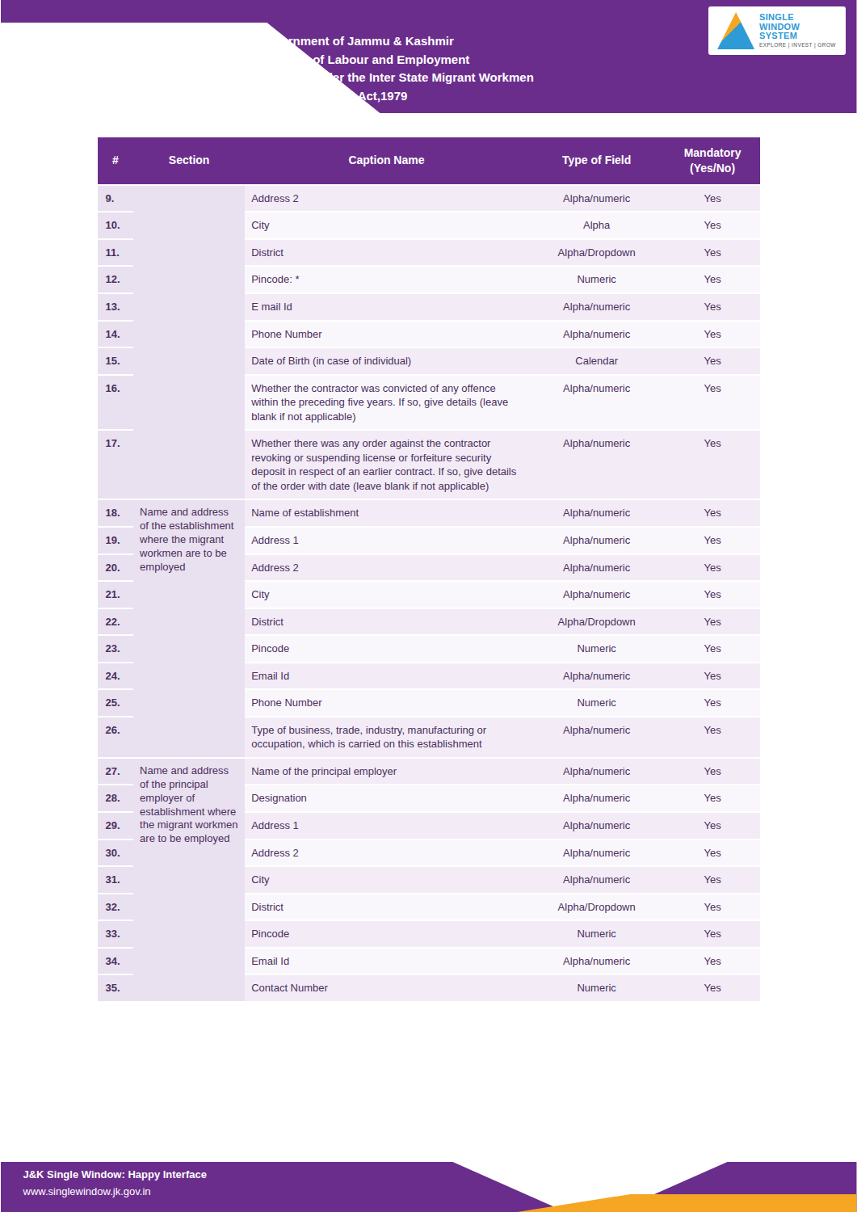Government of Jammu & Kashmir
Department of Labour and Employment
Renewal of Contractor under the Inter State Migrant Workmen
(RE&CS) Act,1979
SINGLE
WINDOW
SYSTEM EXPLORE | INVEST | GROW
| # | Section | Caption Name | Type of Field | Mandatory (Yes/No) |
| --- | --- | --- | --- | --- |
| 9. | | Address 2 | Alpha/numeric | Yes |
| 10. | City | Alpha | Yes |
| 11. | District | Alpha/Dropdown | Yes |
| 12. | Pincode: * | Numeric | Yes |
| 13. | E mail Id | Alpha/numeric | Yes |
| 14. | Phone Number | Alpha/numeric | Yes |
| 15. | Date of Birth (in case of individual) | Calendar | Yes |
| 16. | Whether the contractor was convicted of any offence within the preceding five years. If so, give details (leave blank if not applicable) | Alpha/numeric | Yes |
| 17. | Whether there was any order against the contractor revoking or suspending license or forfeiture security deposit in respect of an earlier contract. If so, give details of the order with date (leave blank if not applicable) | Alpha/numeric | Yes |
| 18. | Name and address of the establishment where the migrant workmen are to be employed | Name of establishment | Alpha/numeric | Yes |
| 19. | Address 1 | Alpha/numeric | Yes |
| 20. | Address 2 | Alpha/numeric | Yes |
| 21. | City | Alpha/numeric | Yes |
| 22. | District | Alpha/Dropdown | Yes |
| 23. | Pincode | Numeric | Yes |
| 24. | Email Id | Alpha/numeric | Yes |
| 25. | Phone Number | Numeric | Yes |
| 26. | Type of business, trade, industry, manufacturing or occupation, which is carried on this establishment | Alpha/numeric | Yes |
| 27. | Name and address of the principal employer of establishment where the migrant workmen are to be employed | Name of the principal employer | Alpha/numeric | Yes |
| 28. | Designation | Alpha/numeric | Yes |
| 29. | Address 1 | Alpha/numeric | Yes |
| 30. | Address 2 | Alpha/numeric | Yes |
| 31. | City | Alpha/numeric | Yes |
| 32. | District | Alpha/Dropdown | Yes |
| 33. | Pincode | Numeric | Yes |
| 34. | Email Id | Alpha/numeric | Yes |
| 35. | Contact Number | Numeric | Yes |
J&K Single Window: Happy Interface
www.singlewindow.jk.gov.in